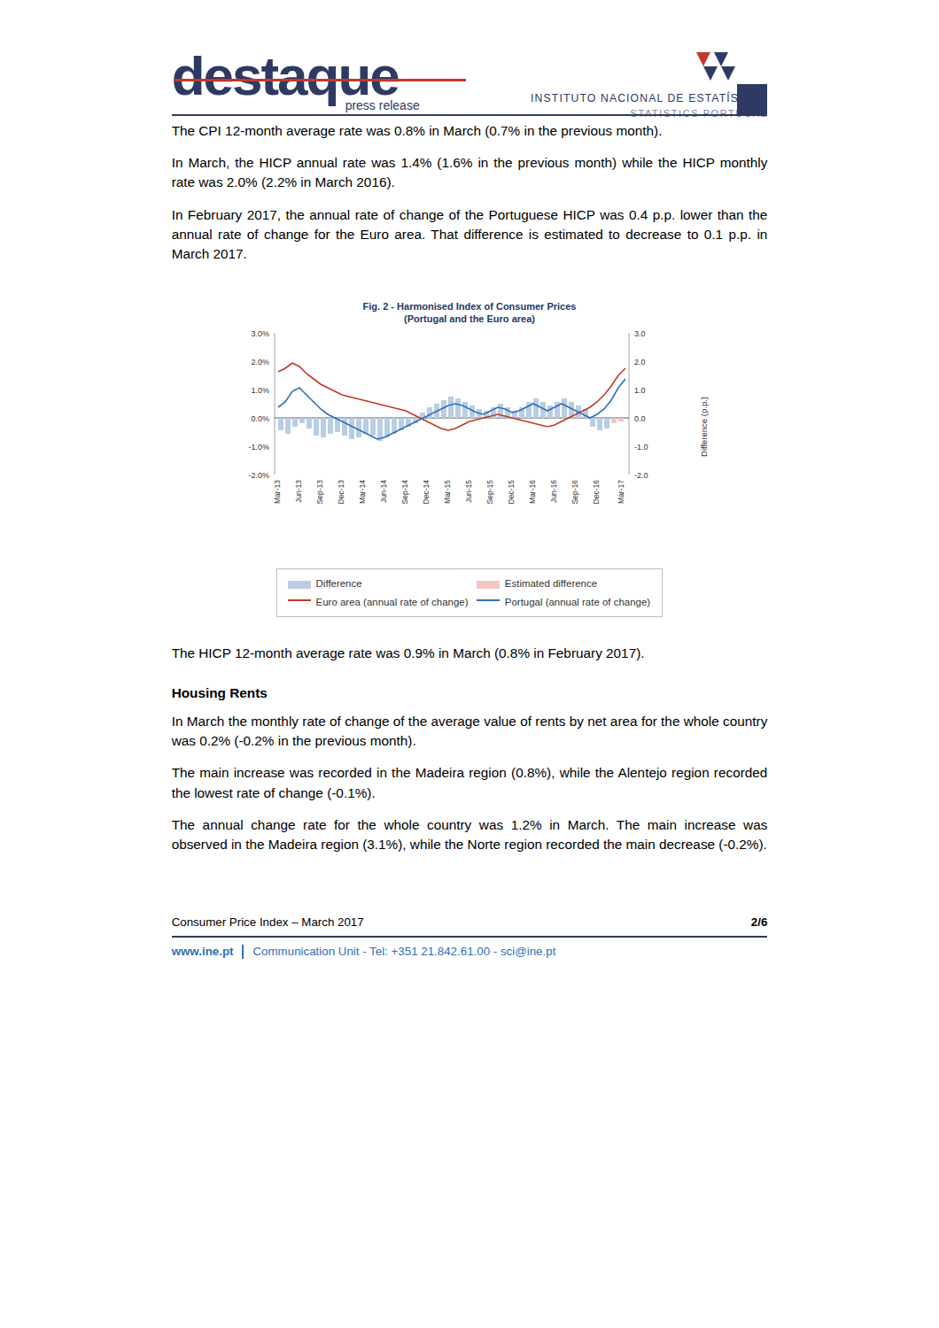destaque
press release
INSTITUTO NACIONAL DE ESTATÍSTICA
STATISTICS PORTUGAL
The CPI 12-month average rate was 0.8% in March (0.7% in the previous month).
In March, the HICP annual rate was 1.4% (1.6% in the previous month) while the HICP monthly rate was 2.0% (2.2% in March 2016).
In February 2017, the annual rate of change of the Portuguese HICP was 0.4 p.p. lower than the annual rate of change for the Euro area. That difference is estimated to decrease to 0.1 p.p. in March 2017.
Fig. 2 - Harmonised Index of Consumer Prices (Portugal and the Euro area) 3.0% 2.0% 1.0% 0.0% -1.0% -2.0% 3.0 2.0 1.0 0.0 -1.0 -2.0 Mar-13 Jun-13 Sep-13 Dec-13 Mar-14 Jun-14 Sep-14 Dec-14 Mar-15 Jun-15 Sep-15 Dec-15 Mar-16 Jun-16 Sep-16 Dec-16 Mar-17 Difference (p.p.)
| Difference | Estimated difference |
| Euro area (annual rate of change) | Portugal (annual rate of change) |
The HICP 12-month average rate was 0.9% in March (0.8% in February 2017).
Housing Rents
In March the monthly rate of change of the average value of rents by net area for the whole country was 0.2% (-0.2% in the previous month).
The main increase was recorded in the Madeira region (0.8%), while the Alentejo region recorded the lowest rate of change (-0.1%).
The annual change rate for the whole country was 1.2% in March. The main increase was observed in the Madeira region (3.1%), while the Norte region recorded the main decrease (-0.2%).
Consumer Price Index – March 2017
2/6
www.ine.pt Communication Unit - Tel: +351 21.842.61.00 - sci@ine.pt